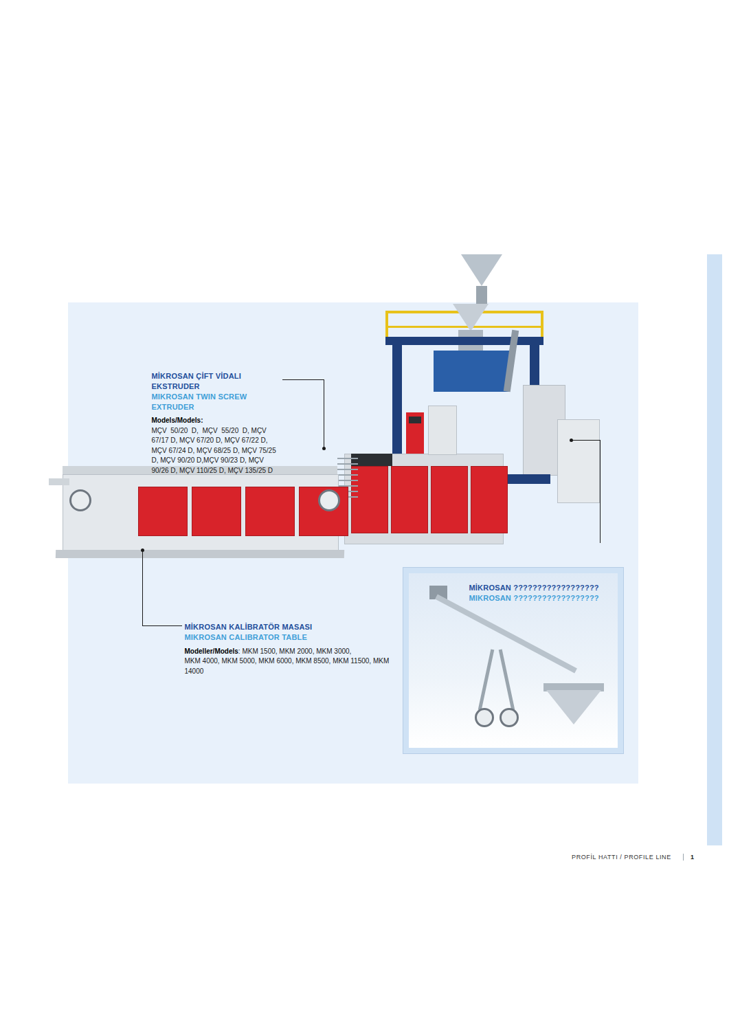MİKROSAN ÇİFT VİDALI EKSTRUDER
MIKROSAN TWIN SCREW EXTRUDER
Models/Models: MÇV 50/20 D, MÇV 55/20 D, MÇV 67/17 D, MÇV 67/20 D, MÇV 67/22 D, MÇV 67/24 D, MÇV 68/25 D, MÇV 75/25 D, MÇV 90/20 D,MÇV 90/23 D, MÇV 90/26 D, MÇV 110/25 D, MÇV 135/25 D
MİKROSAN KALİBRATÖR MASASI
MIKROSAN CALIBRATOR TABLE
Modeller/Models: MKM 1500, MKM 2000, MKM 3000,
MKM 4000, MKM 5000, MKM 6000, MKM 8500, MKM 11500, MKM 14000
MİKROSAN ??????????????????
MIKROSAN ??????????????????
PROFİL HATTI / PROFILE LINE 1